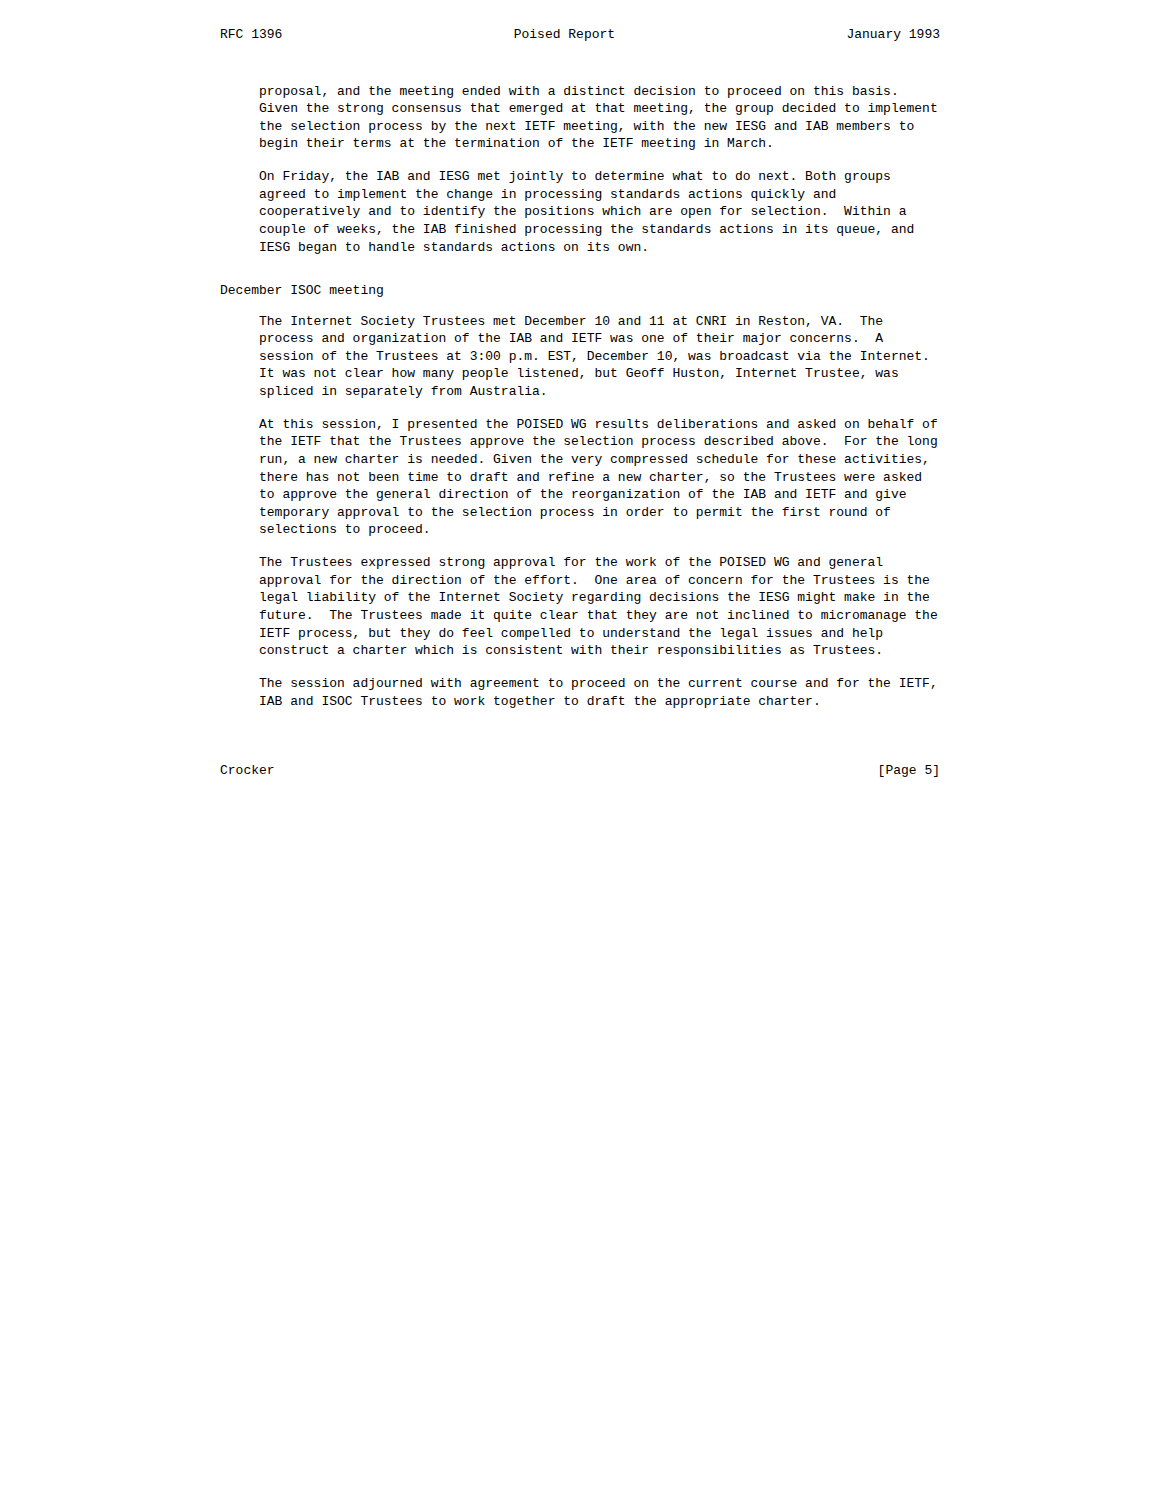RFC 1396 Poised Report January 1993
proposal, and the meeting ended with a distinct decision to proceed on this basis. Given the strong consensus that emerged at that meeting, the group decided to implement the selection process by the next IETF meeting, with the new IESG and IAB members to begin their terms at the termination of the IETF meeting in March.
On Friday, the IAB and IESG met jointly to determine what to do next. Both groups agreed to implement the change in processing standards actions quickly and cooperatively and to identify the positions which are open for selection. Within a couple of weeks, the IAB finished processing the standards actions in its queue, and IESG began to handle standards actions on its own.
December ISOC meeting
The Internet Society Trustees met December 10 and 11 at CNRI in Reston, VA. The process and organization of the IAB and IETF was one of their major concerns. A session of the Trustees at 3:00 p.m. EST, December 10, was broadcast via the Internet. It was not clear how many people listened, but Geoff Huston, Internet Trustee, was spliced in separately from Australia.
At this session, I presented the POISED WG results deliberations and asked on behalf of the IETF that the Trustees approve the selection process described above. For the long run, a new charter is needed. Given the very compressed schedule for these activities, there has not been time to draft and refine a new charter, so the Trustees were asked to approve the general direction of the reorganization of the IAB and IETF and give temporary approval to the selection process in order to permit the first round of selections to proceed.
The Trustees expressed strong approval for the work of the POISED WG and general approval for the direction of the effort. One area of concern for the Trustees is the legal liability of the Internet Society regarding decisions the IESG might make in the future. The Trustees made it quite clear that they are not inclined to micromanage the IETF process, but they do feel compelled to understand the legal issues and help construct a charter which is consistent with their responsibilities as Trustees.
The session adjourned with agreement to proceed on the current course and for the IETF, IAB and ISOC Trustees to work together to draft the appropriate charter.
Crocker [Page 5]